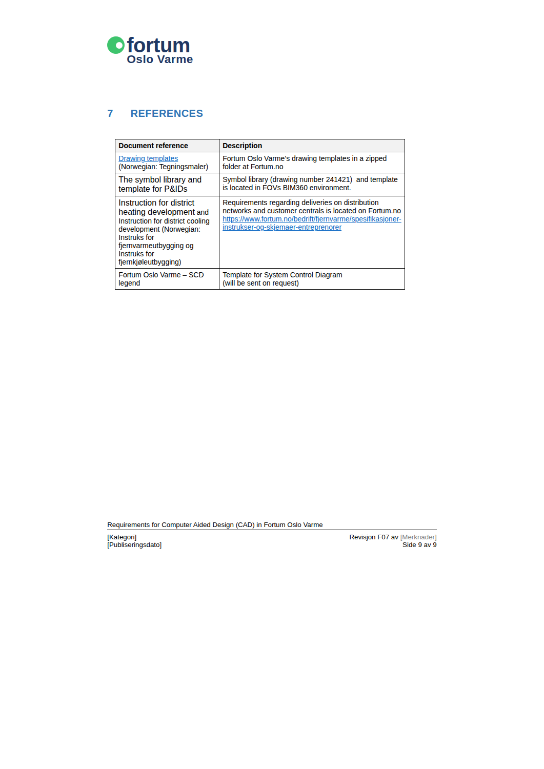fortum
Oslo Varme
7 REFERENCES
| Document reference | Description |
| --- | --- |
| Drawing templates (Norwegian: Tegningsmaler) | Fortum Oslo Varme’s drawing templates in a zipped folder at Fortum.no |
| The symbol library and template for P&IDs | Symbol library (drawing number 241421) and template is located in FOVs BIM360 environment. |
| Instruction for district heating development and Instruction for district cooling development (Norwegian: Instruks for fjernvarmeutbygging og Instruks for fjernkjøleutbygging) | Requirements regarding deliveries on distribution networks and customer centrals is located on Fortum.no https://www.fortum.no/bedrift/fjernvarme/spesifikasjoner-instrukser-og-skjemaer-entreprenorer |
| Fortum Oslo Varme – SCD legend | Template for System Control Diagram (will be sent on request) |
Requirements for Computer Aided Design (CAD) in Fortum Oslo Varme
[Kategori]
[Publiseringsdato]
Revisjon F07 av [Merknader]
Side 9 av 9